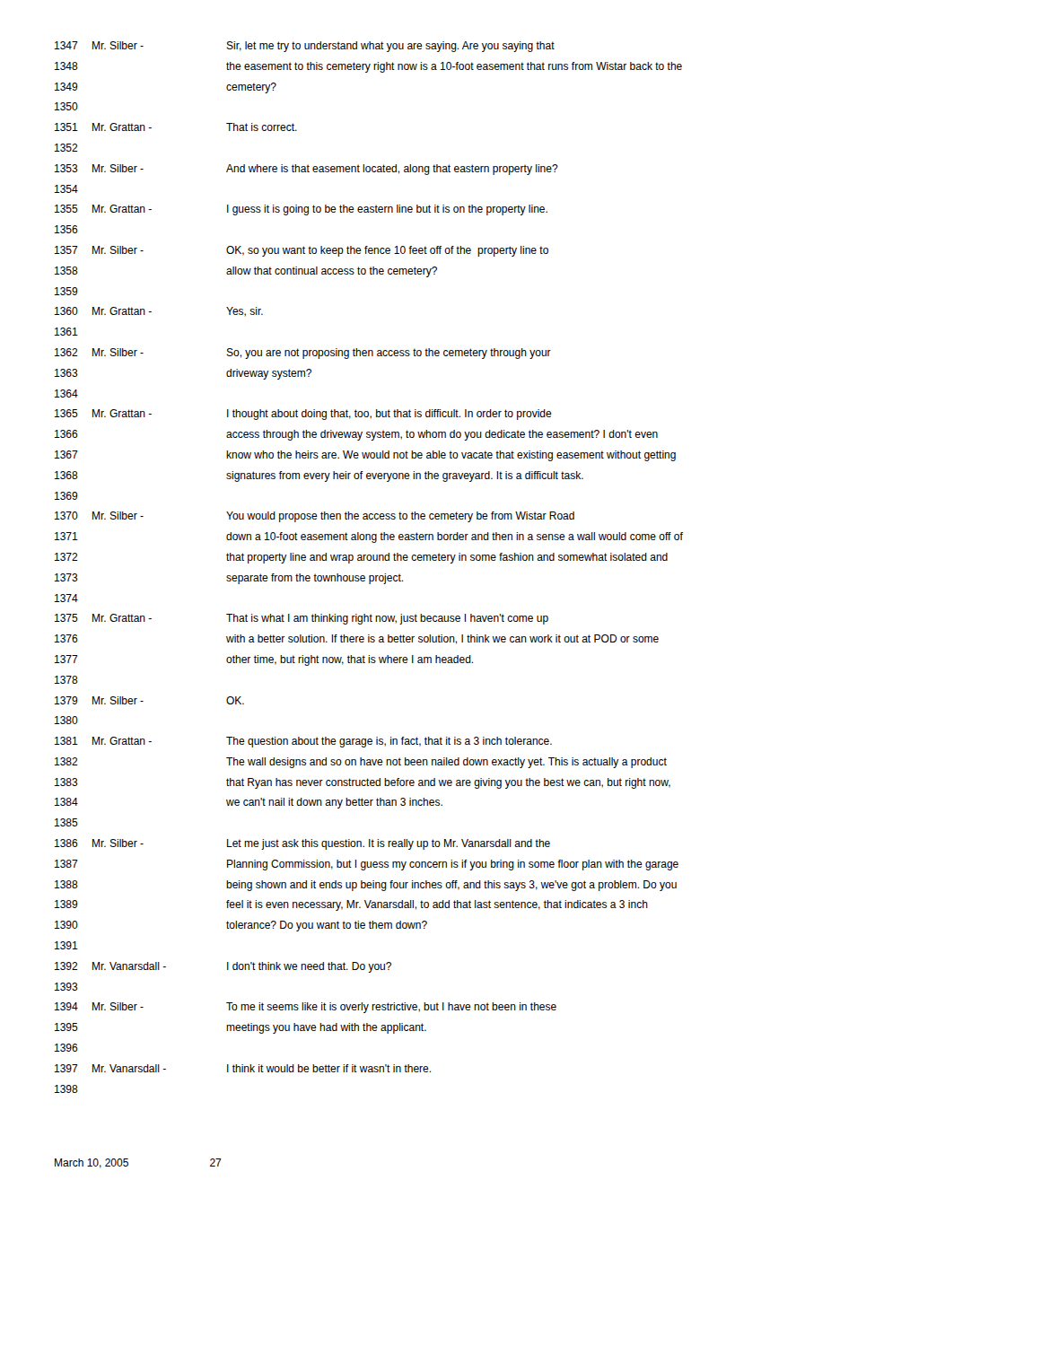| 1347 | Mr. Silber - | Sir, let me try to understand what you are saying. Are you saying that |
| 1348 | | the easement to this cemetery right now is a 10-foot easement that runs from Wistar back to the |
| 1349 | | cemetery? |
| 1350 | | |
| 1351 | Mr. Grattan - | That is correct. |
| 1352 | | |
| 1353 | Mr. Silber - | And where is that easement located, along that eastern property line? |
| 1354 | | |
| 1355 | Mr. Grattan - | I guess it is going to be the eastern line but it is on the property line. |
| 1356 | | |
| 1357 | Mr. Silber - | OK, so you want to keep the fence 10 feet off of the property line to |
| 1358 | | allow that continual access to the cemetery? |
| 1359 | | |
| 1360 | Mr. Grattan - | Yes, sir. |
| 1361 | | |
| 1362 | Mr. Silber - | So, you are not proposing then access to the cemetery through your |
| 1363 | | driveway system? |
| 1364 | | |
| 1365 | Mr. Grattan - | I thought about doing that, too, but that is difficult. In order to provide |
| 1366 | | access through the driveway system, to whom do you dedicate the easement? I don't even |
| 1367 | | know who the heirs are. We would not be able to vacate that existing easement without getting |
| 1368 | | signatures from every heir of everyone in the graveyard. It is a difficult task. |
| 1369 | | |
| 1370 | Mr. Silber - | You would propose then the access to the cemetery be from Wistar Road |
| 1371 | | down a 10-foot easement along the eastern border and then in a sense a wall would come off of |
| 1372 | | that property line and wrap around the cemetery in some fashion and somewhat isolated and |
| 1373 | | separate from the townhouse project. |
| 1374 | | |
| 1375 | Mr. Grattan - | That is what I am thinking right now, just because I haven't come up |
| 1376 | | with a better solution. If there is a better solution, I think we can work it out at POD or some |
| 1377 | | other time, but right now, that is where I am headed. |
| 1378 | | |
| 1379 | Mr. Silber - | OK. |
| 1380 | | |
| 1381 | Mr. Grattan - | The question about the garage is, in fact, that it is a 3 inch tolerance. |
| 1382 | | The wall designs and so on have not been nailed down exactly yet. This is actually a product |
| 1383 | | that Ryan has never constructed before and we are giving you the best we can, but right now, |
| 1384 | | we can't nail it down any better than 3 inches. |
| 1385 | | |
| 1386 | Mr. Silber - | Let me just ask this question. It is really up to Mr. Vanarsdall and the |
| 1387 | | Planning Commission, but I guess my concern is if you bring in some floor plan with the garage |
| 1388 | | being shown and it ends up being four inches off, and this says 3, we've got a problem. Do you |
| 1389 | | feel it is even necessary, Mr. Vanarsdall, to add that last sentence, that indicates a 3 inch |
| 1390 | | tolerance? Do you want to tie them down? |
| 1391 | | |
| 1392 | Mr. Vanarsdall - | I don't think we need that. Do you? |
| 1393 | | |
| 1394 | Mr. Silber - | To me it seems like it is overly restrictive, but I have not been in these |
| 1395 | | meetings you have had with the applicant. |
| 1396 | | |
| 1397 | Mr. Vanarsdall - | I think it would be better if it wasn't in there. |
| 1398 | | |
March 10, 2005 27